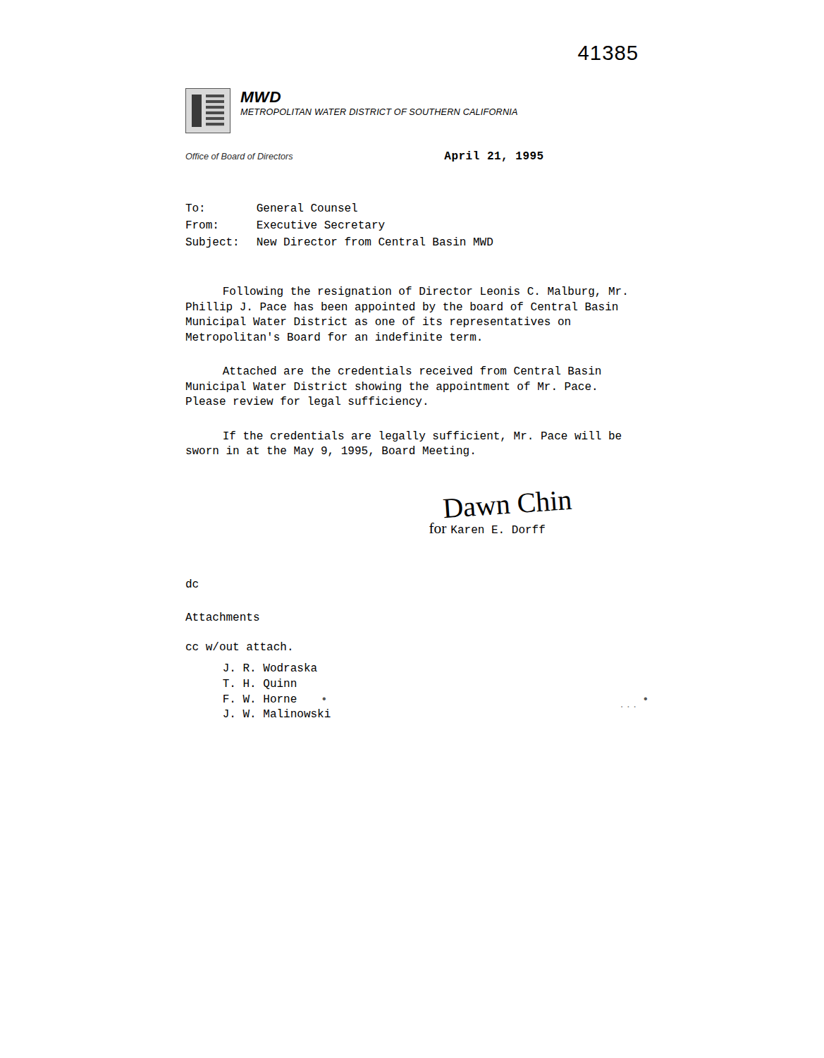41385
MWD
METROPOLITAN WATER DISTRICT OF SOUTHERN CALIFORNIA
Office of Board of Directors
April 21, 1995
| To: | General Counsel |
| From: | Executive Secretary |
| Subject: | New Director from Central Basin MWD |
Following the resignation of Director Leonis C. Malburg, Mr. Phillip J. Pace has been appointed by the board of Central Basin Municipal Water District as one of its representatives on Metropolitan's Board for an indefinite term.
Attached are the credentials received from Central Basin Municipal Water District showing the appointment of Mr. Pace. Please review for legal sufficiency.
If the credentials are legally sufficient, Mr. Pace will be sworn in at the May 9, 1995, Board Meeting.
Dawn Chin
for Karen E. Dorff
dc
Attachments
cc w/out attach.
J. R. Wodraska
T. H. Quinn
F. W. Horne
J. W. Malinowski
•
···
•